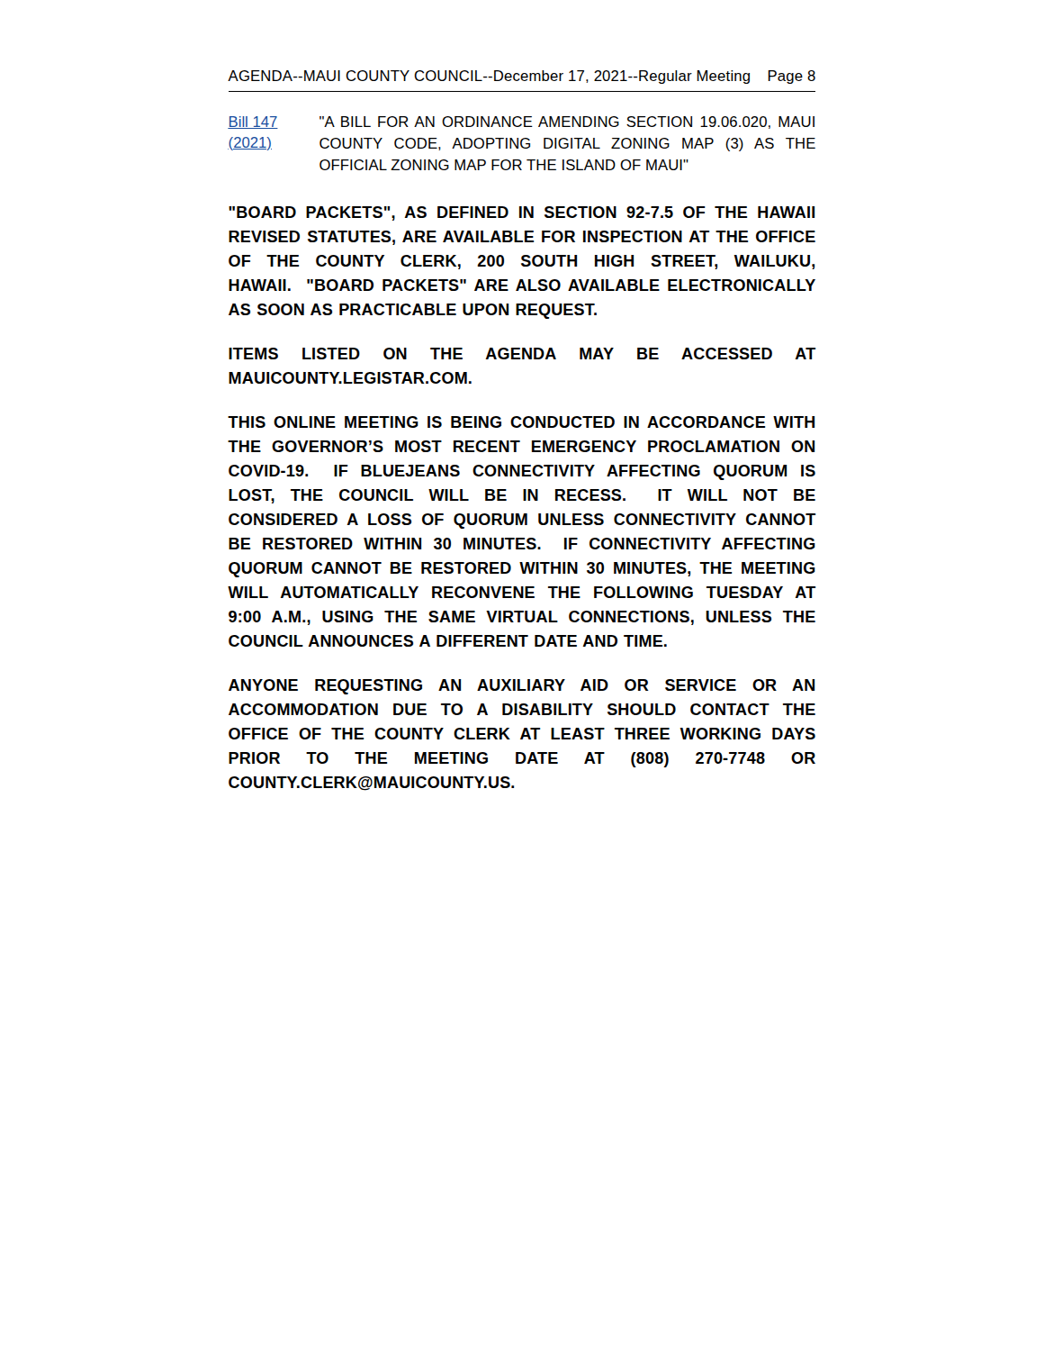AGENDA--MAUI COUNTY COUNCIL--December 17, 2021--Regular Meeting
Page 8
Bill 147 (2021)
"A BILL FOR AN ORDINANCE AMENDING SECTION 19.06.020, MAUI COUNTY CODE, ADOPTING DIGITAL ZONING MAP (3) AS THE OFFICIAL ZONING MAP FOR THE ISLAND OF MAUI"
"BOARD PACKETS", AS DEFINED IN SECTION 92-7.5 OF THE HAWAII REVISED STATUTES, ARE AVAILABLE FOR INSPECTION AT THE OFFICE OF THE COUNTY CLERK, 200 SOUTH HIGH STREET, WAILUKU, HAWAII. "BOARD PACKETS" ARE ALSO AVAILABLE ELECTRONICALLY AS SOON AS PRACTICABLE UPON REQUEST.
ITEMS LISTED ON THE AGENDA MAY BE ACCESSED AT MAUICOUNTY.LEGISTAR.COM.
THIS ONLINE MEETING IS BEING CONDUCTED IN ACCORDANCE WITH THE GOVERNOR’S MOST RECENT EMERGENCY PROCLAMATION ON COVID-19. IF BLUEJEANS CONNECTIVITY AFFECTING QUORUM IS LOST, THE COUNCIL WILL BE IN RECESS. IT WILL NOT BE CONSIDERED A LOSS OF QUORUM UNLESS CONNECTIVITY CANNOT BE RESTORED WITHIN 30 MINUTES. IF CONNECTIVITY AFFECTING QUORUM CANNOT BE RESTORED WITHIN 30 MINUTES, THE MEETING WILL AUTOMATICALLY RECONVENE THE FOLLOWING TUESDAY AT 9:00 A.M., USING THE SAME VIRTUAL CONNECTIONS, UNLESS THE COUNCIL ANNOUNCES A DIFFERENT DATE AND TIME.
ANYONE REQUESTING AN AUXILIARY AID OR SERVICE OR AN ACCOMMODATION DUE TO A DISABILITY SHOULD CONTACT THE OFFICE OF THE COUNTY CLERK AT LEAST THREE WORKING DAYS PRIOR TO THE MEETING DATE AT (808) 270-7748 OR COUNTY.CLERK@MAUICOUNTY.US.